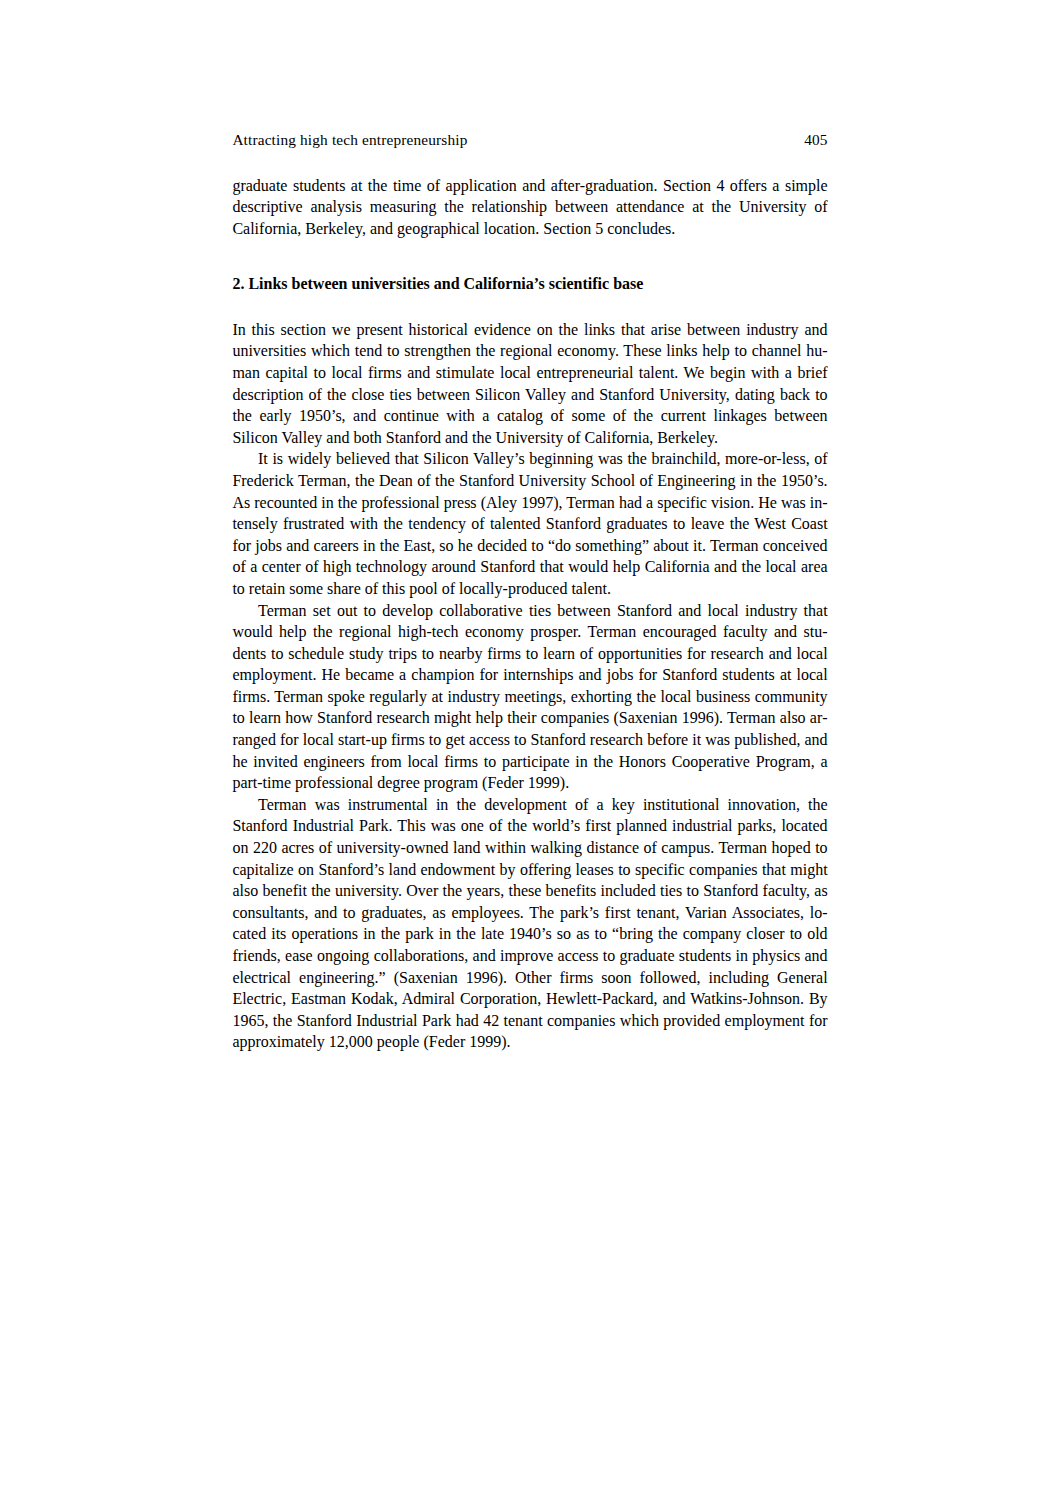Attracting high tech entrepreneurship 405
graduate students at the time of application and after-graduation. Section 4 offers a simple descriptive analysis measuring the relationship between attendance at the University of California, Berkeley, and geographical location. Section 5 concludes.
2. Links between universities and California’s scientific base
In this section we present historical evidence on the links that arise between industry and universities which tend to strengthen the regional economy. These links help to channel human capital to local firms and stimulate local entrepreneurial talent. We begin with a brief description of the close ties between Silicon Valley and Stanford University, dating back to the early 1950’s, and continue with a catalog of some of the current linkages between Silicon Valley and both Stanford and the University of California, Berkeley.
It is widely believed that Silicon Valley’s beginning was the brainchild, more-or-less, of Frederick Terman, the Dean of the Stanford University School of Engineering in the 1950’s. As recounted in the professional press (Aley 1997), Terman had a specific vision. He was intensely frustrated with the tendency of talented Stanford graduates to leave the West Coast for jobs and careers in the East, so he decided to “do something” about it. Terman conceived of a center of high technology around Stanford that would help California and the local area to retain some share of this pool of locally-produced talent.
Terman set out to develop collaborative ties between Stanford and local industry that would help the regional high-tech economy prosper. Terman encouraged faculty and students to schedule study trips to nearby firms to learn of opportunities for research and local employment. He became a champion for internships and jobs for Stanford students at local firms. Terman spoke regularly at industry meetings, exhorting the local business community to learn how Stanford research might help their companies (Saxenian 1996). Terman also arranged for local start-up firms to get access to Stanford research before it was published, and he invited engineers from local firms to participate in the Honors Cooperative Program, a part-time professional degree program (Feder 1999).
Terman was instrumental in the development of a key institutional innovation, the Stanford Industrial Park. This was one of the world’s first planned industrial parks, located on 220 acres of university-owned land within walking distance of campus. Terman hoped to capitalize on Stanford’s land endowment by offering leases to specific companies that might also benefit the university. Over the years, these benefits included ties to Stanford faculty, as consultants, and to graduates, as employees. The park’s first tenant, Varian Associates, located its operations in the park in the late 1940’s so as to “bring the company closer to old friends, ease ongoing collaborations, and improve access to graduate students in physics and electrical engineering.” (Saxenian 1996). Other firms soon followed, including General Electric, Eastman Kodak, Admiral Corporation, Hewlett-Packard, and Watkins-Johnson. By 1965, the Stanford Industrial Park had 42 tenant companies which provided employment for approximately 12,000 people (Feder 1999).